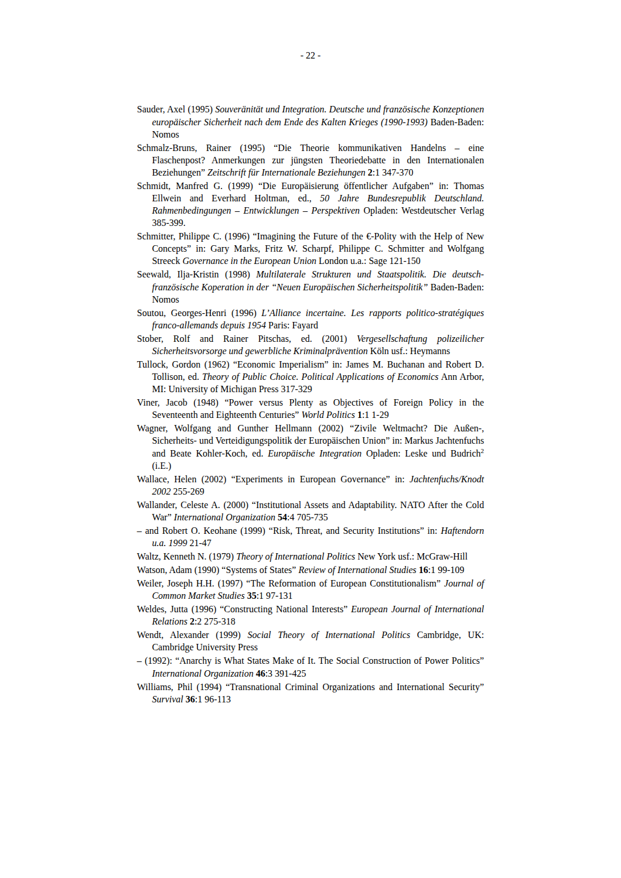- 22 -
Sauder, Axel (1995) Souveränität und Integration. Deutsche und französische Konzeptionen europäischer Sicherheit nach dem Ende des Kalten Krieges (1990-1993) Baden-Baden: Nomos
Schmalz-Bruns, Rainer (1995) “Die Theorie kommunikativen Handelns – eine Flaschenpost? Anmerkungen zur jüngsten Theoriedebatte in den Internationalen Beziehungen” Zeitschrift für Internationale Beziehungen 2:1 347-370
Schmidt, Manfred G. (1999) “Die Europäisierung öffentlicher Aufgaben” in: Thomas Ellwein and Everhard Holtman, ed., 50 Jahre Bundesrepublik Deutschland. Rahmenbedingungen – Entwicklungen – Perspektiven Opladen: Westdeutscher Verlag 385-399.
Schmitter, Philippe C. (1996) “Imagining the Future of the €-Polity with the Help of New Concepts” in: Gary Marks, Fritz W. Scharpf, Philippe C. Schmitter and Wolfgang Streeck Governance in the European Union London u.a.: Sage 121-150
Seewald, Ilja-Kristin (1998) Multilaterale Strukturen und Staatspolitik. Die deutsch-französische Koperation in der “Neuen Europäischen Sicherheitspolitik” Baden-Baden: Nomos
Soutou, Georges-Henri (1996) L’Alliance incertaine. Les rapports politico-stratégiques franco-allemands depuis 1954 Paris: Fayard
Stober, Rolf and Rainer Pitschas, ed. (2001) Vergesellschaftung polizeilicher Sicherheitsvorsorge und gewerbliche Kriminalprävention Köln usf.: Heymanns
Tullock, Gordon (1962) “Economic Imperialism” in: James M. Buchanan and Robert D. Tollison, ed. Theory of Public Choice. Political Applications of Economics Ann Arbor, MI: University of Michigan Press 317-329
Viner, Jacob (1948) “Power versus Plenty as Objectives of Foreign Policy in the Seventeenth and Eighteenth Centuries” World Politics 1:1 1-29
Wagner, Wolfgang and Gunther Hellmann (2002) “Zivile Weltmacht? Die Außen-, Sicherheits- und Verteidigungspolitik der Europäischen Union” in: Markus Jachtenfuchs and Beate Kohler-Koch, ed. Europäische Integration Opladen: Leske und Budrich2 (i.E.)
Wallace, Helen (2002) “Experiments in European Governance” in: Jachtenfuchs/Knodt 2002 255-269
Wallander, Celeste A. (2000) “Institutional Assets and Adaptability. NATO After the Cold War” International Organization 54:4 705-735
– and Robert O. Keohane (1999) “Risk, Threat, and Security Institutions” in: Haftendorn u.a. 1999 21-47
Waltz, Kenneth N. (1979) Theory of International Politics New York usf.: McGraw-Hill
Watson, Adam (1990) “Systems of States” Review of International Studies 16:1 99-109
Weiler, Joseph H.H. (1997) “The Reformation of European Constitutionalism” Journal of Common Market Studies 35:1 97-131
Weldes, Jutta (1996) “Constructing National Interests” European Journal of International Relations 2:2 275-318
Wendt, Alexander (1999) Social Theory of International Politics Cambridge, UK: Cambridge University Press
– (1992): “Anarchy is What States Make of It. The Social Construction of Power Politics” International Organization 46:3 391-425
Williams, Phil (1994) “Transnational Criminal Organizations and International Security” Survival 36:1 96-113